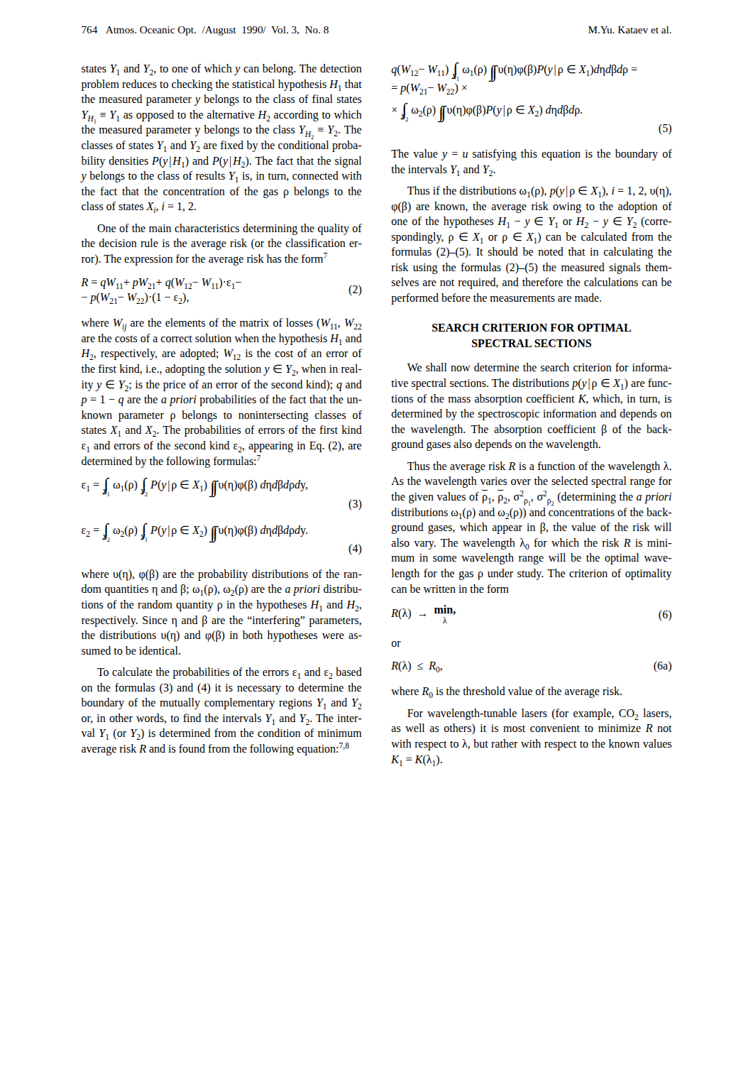764 Atmos. Oceanic Opt. /August 1990/ Vol. 3, No. 8
M.Yu. Kataev et al.
states Y1 and Y2, to one of which y can belong. The detection problem reduces to checking the statistical hypothesis H1 that the measured parameter y belongs to the class of final states YH1 ≡ Y1 as opposed to the alternative H2 according to which the measured parameter y belongs to the class YH2 ≡ Y2. The classes of states Y1 and Y2 are fixed by the conditional probability densities P(y|H1) and P(y|H2). The fact that the signal y belongs to the class of results Y1 is, in turn, connected with the fact that the concentration of the gas ρ belongs to the class of states Xi, i = 1, 2.
One of the main characteristics determining the quality of the decision rule is the average risk (or the classification error). The expression for the average risk has the form7
R = qW11+ pW21+ q(W12− W11)·ε1−
− p(W21− W22)·(1 − ε2),
(2)
where Wij are the elements of the matrix of losses (W11, W22 are the costs of a correct solution when the hypothesis H1 and H2, respectively, are adopted; W12 is the cost of an error of the first kind, i.e., adopting the solution y ∈ Y2, when in reality y ∈ Y2; is the price of an error of the second kind); q and p = 1 − q are the a priori probabilities of the fact that the unknown parameter ρ belongs to nonintersecting classes of states X1 and X2. The probabilities of errors of the first kind ε1 and errors of the second kind ε2, appearing in Eq. (2), are determined by the following formulas:7
ε1 = ∫X1 ω1(ρ) ∫Y2 P(y|ρ ∈ X1) ∫∫ υ(η)φ(β) dηdβdρdy,
(3)
ε2 = ∫X2 ω2(ρ) ∫Y1 P(y|ρ ∈ X2) ∫∫ υ(η)φ(β) dηdβdρdy.
(4)
where υ(η), φ(β) are the probability distributions of the random quantities η and β; ω1(ρ), ω2(ρ) are the a priori distributions of the random quantity ρ in the hypotheses H1 and H2, respectively. Since η and β are the “interfering” parameters, the distributions υ(η) and φ(β) in both hypotheses were assumed to be identical.
To calculate the probabilities of the errors ε1 and ε2 based on the formulas (3) and (4) it is necessary to determine the boundary of the mutually complementary regions Y1 and Y2 or, in other words, to find the intervals Y1 and Y2. The interval Y1 (or Y2) is determined from the condition of minimum average risk R and is found from the following equation:7,8
q(W12− W11) ∫X1 ω1(ρ) ∫∫ υ(η)φ(β)P(y|ρ ∈ X1)dηdβdρ =
= p(W21− W22) ×
× ∫X2 ω2(ρ) ∫∫ υ(η)φ(β)P(y|ρ ∈ X2) dηdβdρ.
(5)
The value y = u satisfying this equation is the boundary of the intervals Y1 and Y2.
Thus if the distributions ω1(ρ), p(y|ρ ∈ X1), i = 1, 2, υ(η), φ(β) are known, the average risk owing to the adoption of one of the hypotheses H1 − y ∈ Y1 or H2 − y ∈ Y2 (correspondingly, ρ ∈ X1 or ρ ∈ X1) can be calculated from the formulas (2)–(5). It should be noted that in calculating the risk using the formulas (2)–(5) the measured signals themselves are not required, and therefore the calculations can be performed before the measurements are made.
Search criterion for optimal
spectral sections
We shall now determine the search criterion for informative spectral sections. The distributions p(y|ρ ∈ X1) are functions of the mass absorption coefficient K, which, in turn, is determined by the spectroscopic information and depends on the wavelength. The absorption coefficient β of the background gases also depends on the wavelength.
Thus the average risk R is a function of the wavelength λ. As the wavelength varies over the selected spectral range for the given values of ρ1, ρ2, σ2ρ1, σ2ρ2 (determining the a priori distributions ω1(ρ) and ω2(ρ)) and concentrations of the background gases, which appear in β, the value of the risk will also vary. The wavelength λ0 for which the risk R is minimum in some wavelength range will be the optimal wavelength for the gas ρ under study. The criterion of optimality can be written in the form
R(λ) → min, λ
(6)
or
R(λ) ≤ R0,
(6a)
where R0 is the threshold value of the average risk.
For wavelength-tunable lasers (for example, CO2 lasers, as well as others) it is most convenient to minimize R not with respect to λ, but rather with respect to the known values K1 = K(λ1).